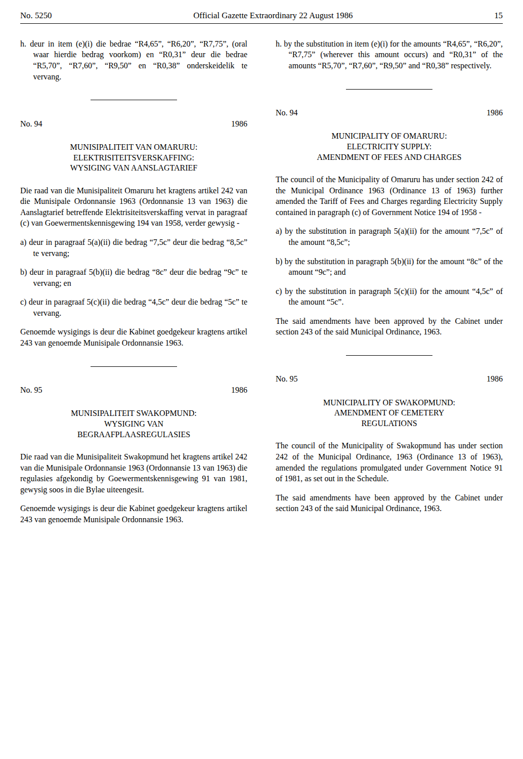No. 5250 Official Gazette Extraordinary 22 August 1986 15
h. deur in item (e)(i) die bedrae “R4,65”, “R6,20”, “R7,75”, (oral waar hierdie bedrag voorkom) en “R0,31” deur die bedrae “R5,70”, “R7,60”, “R9,50” en “R0,38” onderskeidelik te vervang.
No. 94 1986
Munisipaliteit van Omaruru:
Elektrisiteitsverskaffing:
Wysiging van Aanslagtarief
Die raad van die Munisipaliteit Omaruru het kragtens artikel 242 van die Munisipale Ordonnansie 1963 (Ordonnansie 13 van 1963) die Aanslagtarief betreffende Elektrisiteitsverskaffing vervat in paragraaf (c) van Goewermentskennisgewing 194 van 1958, verder gewysig -
a) deur in paragraaf 5(a)(ii) die bedrag “7,5c” deur die bedrag “8,5c” te vervang;
b) deur in paragraaf 5(b)(ii) die bedrag “8c” deur die bedrag “9c” te vervang; en
c) deur in paragraaf 5(c)(ii) die bedrag “4,5c” deur die bedrag “5c” te vervang.
Genoemde wysigings is deur die Kabinet goedgekeur kragtens artikel 243 van genoemde Munisipale Ordonnansie 1963.
No. 95 1986
Munisipaliteit Swakopmund:
Wysiging van
Begraafplaasregulasies
Die raad van die Munisipaliteit Swakopmund het kragtens artikel 242 van die Munisipale Ordonnansie 1963 (Ordonnansie 13 van 1963) die regulasies afgekondig by Goewermentskennisgewing 91 van 1981, gewysig soos in die Bylae uiteengesit.
Genoemde wysigings is deur die Kabinet goedgekeur kragtens artikel 243 van genoemde Munisipale Ordonnansie 1963.
h. by the substitution in item (e)(i) for the amounts “R4,65”, “R6,20”, “R7,75” (wherever this amount occurs) and “R0,31” of the amounts “R5,70”, “R7,60”, “R9,50” and “R0,38” respectively.
No. 94 1986
Municipality of Omaruru:
Electricity Supply:
Amendment of Fees and Charges
The council of the Municipality of Omaruru has under section 242 of the Municipal Ordinance 1963 (Ordinance 13 of 1963) further amended the Tariff of Fees and Charges regarding Electricity Supply contained in paragraph (c) of Government Notice 194 of 1958 -
a) by the substitution in paragraph 5(a)(ii) for the amount “7,5c” of the amount “8,5c”;
b) by the substitution in paragraph 5(b)(ii) for the amount “8c” of the amount “9c”; and
c) by the substitution in paragraph 5(c)(ii) for the amount “4,5c” of the amount “5c”.
The said amendments have been approved by the Cabinet under section 243 of the said Municipal Ordinance, 1963.
No. 95 1986
Municipality of Swakopmund:
Amendment of Cemetery
Regulations
The council of the Municipality of Swakopmund has under section 242 of the Municipal Ordinance, 1963 (Ordinance 13 of 1963), amended the regulations promulgated under Government Notice 91 of 1981, as set out in the Schedule.
The said amendments have been approved by the Cabinet under section 243 of the said Municipal Ordinance, 1963.